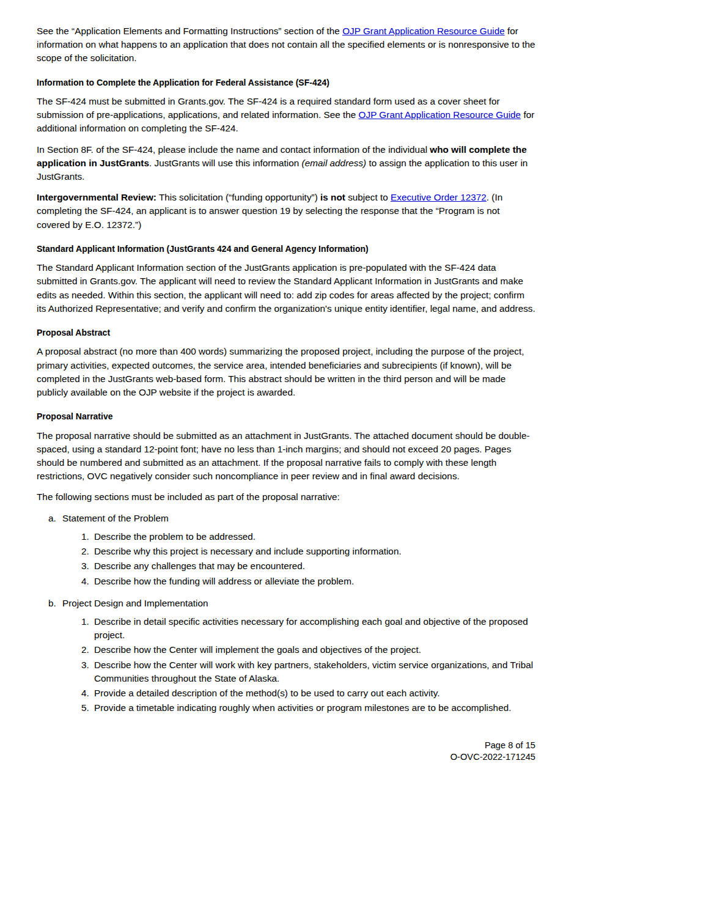See the “Application Elements and Formatting Instructions” section of the OJP Grant Application Resource Guide for information on what happens to an application that does not contain all the specified elements or is nonresponsive to the scope of the solicitation.
Information to Complete the Application for Federal Assistance (SF-424)
The SF-424 must be submitted in Grants.gov. The SF-424 is a required standard form used as a cover sheet for submission of pre-applications, applications, and related information. See the OJP Grant Application Resource Guide for additional information on completing the SF-424.
In Section 8F. of the SF-424, please include the name and contact information of the individual who will complete the application in JustGrants. JustGrants will use this information (email address) to assign the application to this user in JustGrants.
Intergovernmental Review: This solicitation (“funding opportunity”) is not subject to Executive Order 12372. (In completing the SF-424, an applicant is to answer question 19 by selecting the response that the “Program is not covered by E.O. 12372.”)
Standard Applicant Information (JustGrants 424 and General Agency Information)
The Standard Applicant Information section of the JustGrants application is pre-populated with the SF-424 data submitted in Grants.gov. The applicant will need to review the Standard Applicant Information in JustGrants and make edits as needed. Within this section, the applicant will need to: add zip codes for areas affected by the project; confirm its Authorized Representative; and verify and confirm the organization's unique entity identifier, legal name, and address.
Proposal Abstract
A proposal abstract (no more than 400 words) summarizing the proposed project, including the purpose of the project, primary activities, expected outcomes, the service area, intended beneficiaries and subrecipients (if known), will be completed in the JustGrants web-based form. This abstract should be written in the third person and will be made publicly available on the OJP website if the project is awarded.
Proposal Narrative
The proposal narrative should be submitted as an attachment in JustGrants. The attached document should be double-spaced, using a standard 12-point font; have no less than 1-inch margins; and should not exceed 20 pages. Pages should be numbered and submitted as an attachment. If the proposal narrative fails to comply with these length restrictions, OVC negatively consider such noncompliance in peer review and in final award decisions.
The following sections must be included as part of the proposal narrative:
Statement of the Problem
Describe the problem to be addressed.
Describe why this project is necessary and include supporting information.
Describe any challenges that may be encountered.
Describe how the funding will address or alleviate the problem.
Project Design and Implementation
Describe in detail specific activities necessary for accomplishing each goal and objective of the proposed project.
Describe how the Center will implement the goals and objectives of the project.
Describe how the Center will work with key partners, stakeholders, victim service organizations, and Tribal Communities throughout the State of Alaska.
Provide a detailed description of the method(s) to be used to carry out each activity.
Provide a timetable indicating roughly when activities or program milestones are to be accomplished.
Page 8 of 15
O-OVC-2022-171245